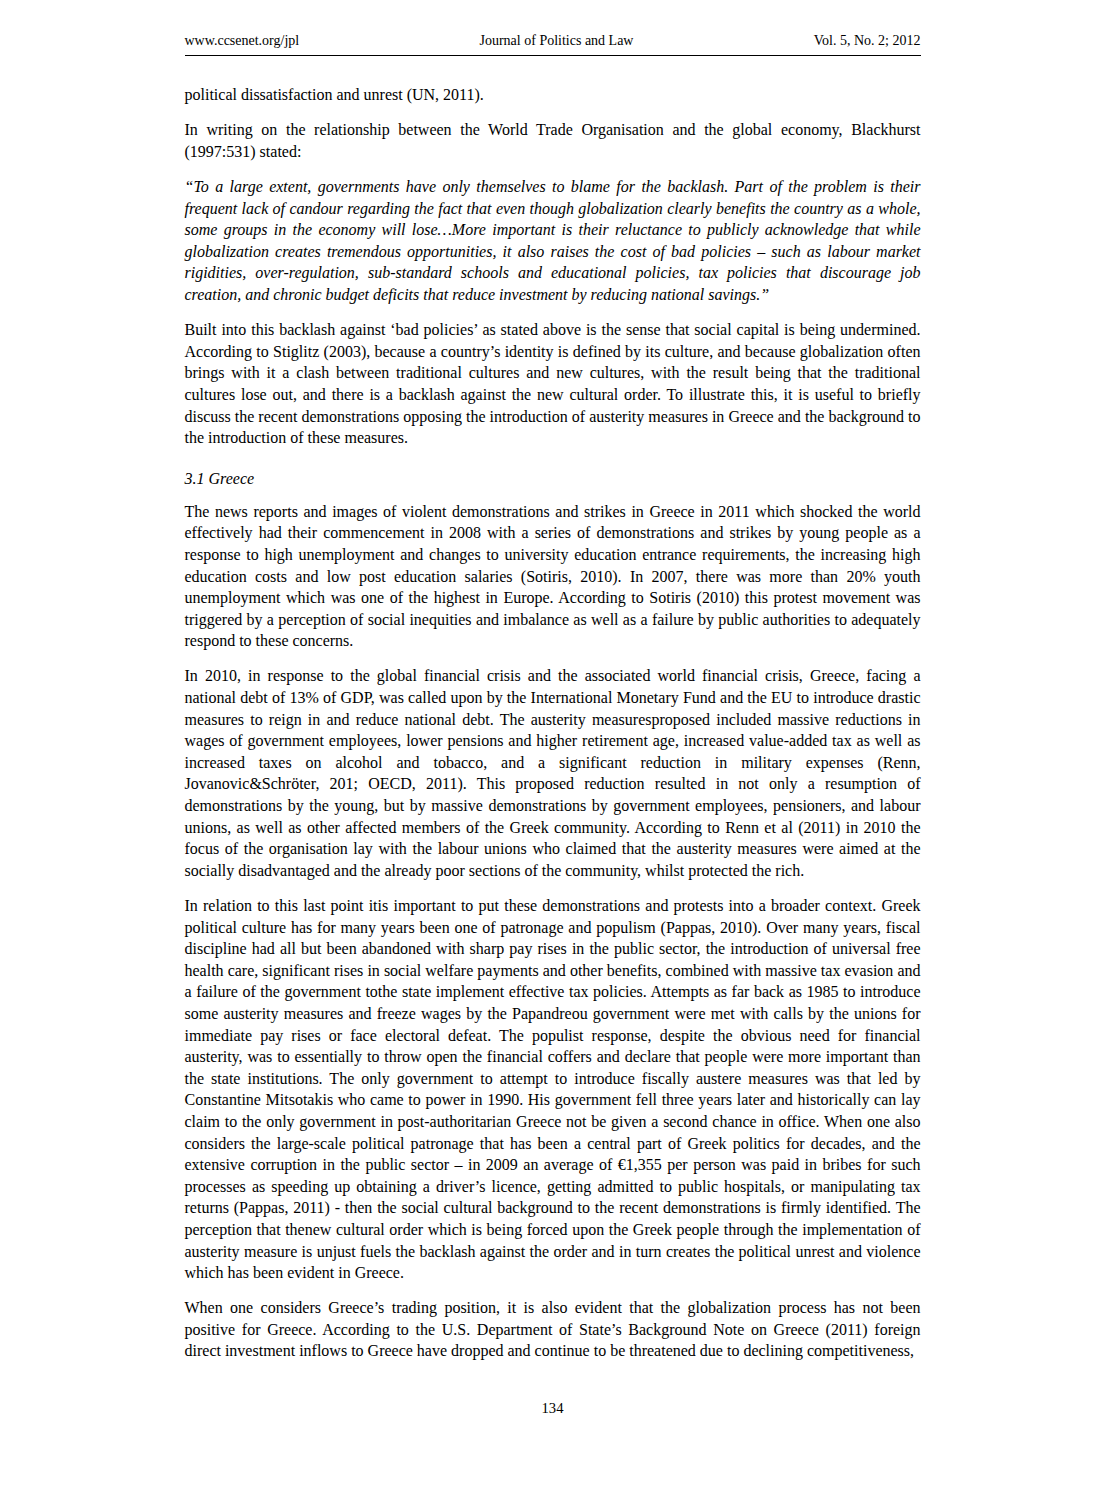www.ccsenet.org/jpl Journal of Politics and Law Vol. 5, No. 2; 2012
political dissatisfaction and unrest (UN, 2011).
In writing on the relationship between the World Trade Organisation and the global economy, Blackhurst (1997:531) stated:
“To a large extent, governments have only themselves to blame for the backlash. Part of the problem is their frequent lack of candour regarding the fact that even though globalization clearly benefits the country as a whole, some groups in the economy will lose…More important is their reluctance to publicly acknowledge that while globalization creates tremendous opportunities, it also raises the cost of bad policies – such as labour market rigidities, over-regulation, sub-standard schools and educational policies, tax policies that discourage job creation, and chronic budget deficits that reduce investment by reducing national savings.”
Built into this backlash against ‘bad policies’ as stated above is the sense that social capital is being undermined. According to Stiglitz (2003), because a country’s identity is defined by its culture, and because globalization often brings with it a clash between traditional cultures and new cultures, with the result being that the traditional cultures lose out, and there is a backlash against the new cultural order. To illustrate this, it is useful to briefly discuss the recent demonstrations opposing the introduction of austerity measures in Greece and the background to the introduction of these measures.
3.1 Greece
The news reports and images of violent demonstrations and strikes in Greece in 2011 which shocked the world effectively had their commencement in 2008 with a series of demonstrations and strikes by young people as a response to high unemployment and changes to university education entrance requirements, the increasing high education costs and low post education salaries (Sotiris, 2010). In 2007, there was more than 20% youth unemployment which was one of the highest in Europe. According to Sotiris (2010) this protest movement was triggered by a perception of social inequities and imbalance as well as a failure by public authorities to adequately respond to these concerns.
In 2010, in response to the global financial crisis and the associated world financial crisis, Greece, facing a national debt of 13% of GDP, was called upon by the International Monetary Fund and the EU to introduce drastic measures to reign in and reduce national debt. The austerity measuresproposed included massive reductions in wages of government employees, lower pensions and higher retirement age, increased value-added tax as well as increased taxes on alcohol and tobacco, and a significant reduction in military expenses (Renn, Jovanovic&Schröter, 201; OECD, 2011). This proposed reduction resulted in not only a resumption of demonstrations by the young, but by massive demonstrations by government employees, pensioners, and labour unions, as well as other affected members of the Greek community. According to Renn et al (2011) in 2010 the focus of the organisation lay with the labour unions who claimed that the austerity measures were aimed at the socially disadvantaged and the already poor sections of the community, whilst protected the rich.
In relation to this last point itis important to put these demonstrations and protests into a broader context. Greek political culture has for many years been one of patronage and populism (Pappas, 2010). Over many years, fiscal discipline had all but been abandoned with sharp pay rises in the public sector, the introduction of universal free health care, significant rises in social welfare payments and other benefits, combined with massive tax evasion and a failure of the government tothe state implement effective tax policies. Attempts as far back as 1985 to introduce some austerity measures and freeze wages by the Papandreou government were met with calls by the unions for immediate pay rises or face electoral defeat. The populist response, despite the obvious need for financial austerity, was to essentially to throw open the financial coffers and declare that people were more important than the state institutions. The only government to attempt to introduce fiscally austere measures was that led by Constantine Mitsotakis who came to power in 1990. His government fell three years later and historically can lay claim to the only government in post-authoritarian Greece not be given a second chance in office. When one also considers the large-scale political patronage that has been a central part of Greek politics for decades, and the extensive corruption in the public sector – in 2009 an average of €1,355 per person was paid in bribes for such processes as speeding up obtaining a driver’s licence, getting admitted to public hospitals, or manipulating tax returns (Pappas, 2011) - then the social cultural background to the recent demonstrations is firmly identified. The perception that thenew cultural order which is being forced upon the Greek people through the implementation of austerity measure is unjust fuels the backlash against the order and in turn creates the political unrest and violence which has been evident in Greece.
When one considers Greece’s trading position, it is also evident that the globalization process has not been positive for Greece. According to the U.S. Department of State’s Background Note on Greece (2011) foreign direct investment inflows to Greece have dropped and continue to be threatened due to declining competitiveness,
134